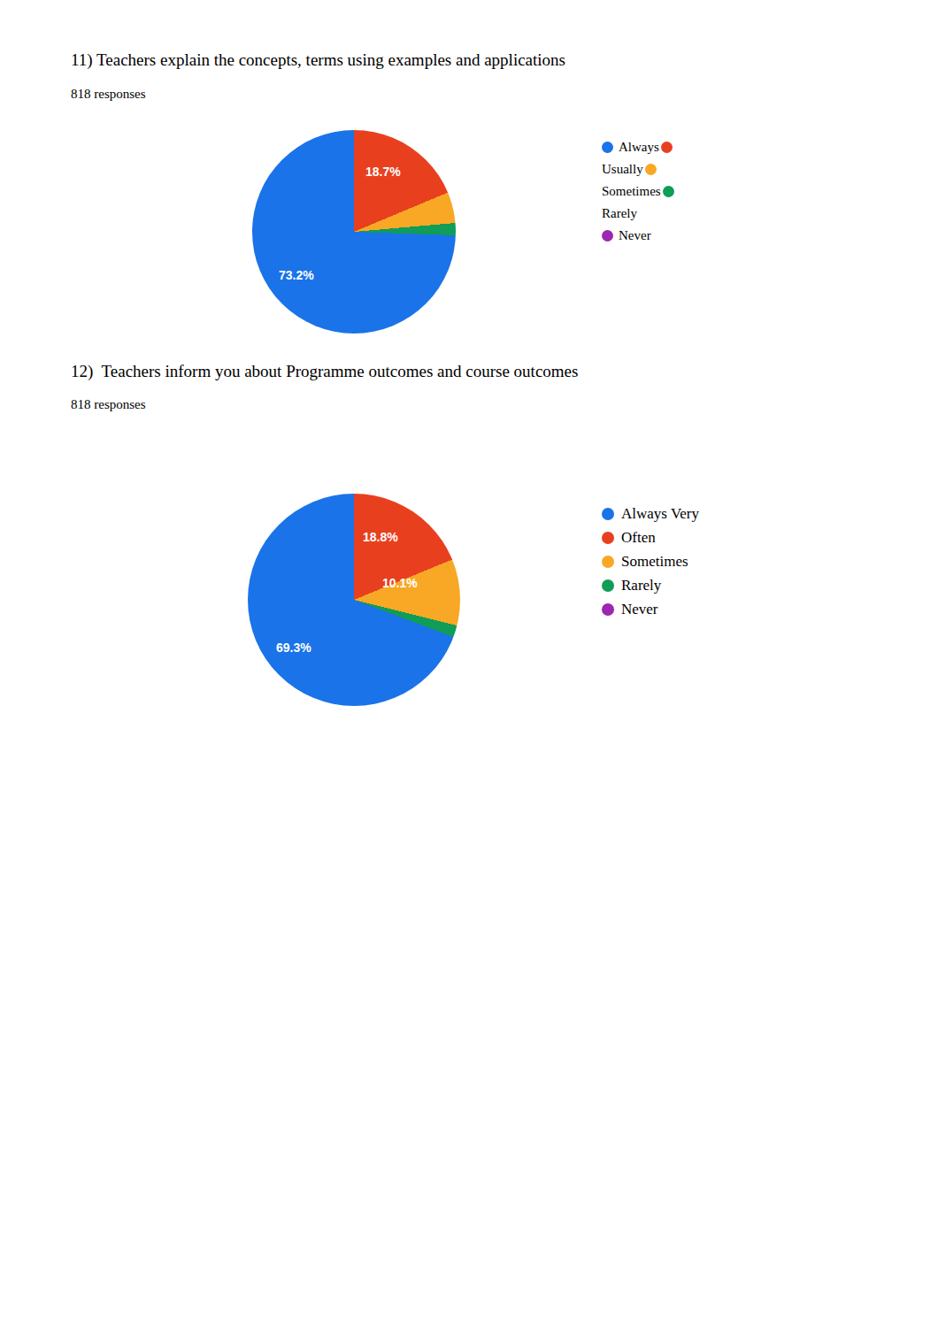11) Teachers explain the concepts, terms using examples and applications
818 responses
73.2% 18.7%
Always
Usually
Sometimes
Rarely
Never
12) Teachers inform you about Programme outcomes and course outcomes
818 responses
69.3% 18.8% 10.1%
Always Very
Often
Sometimes
Rarely
Never